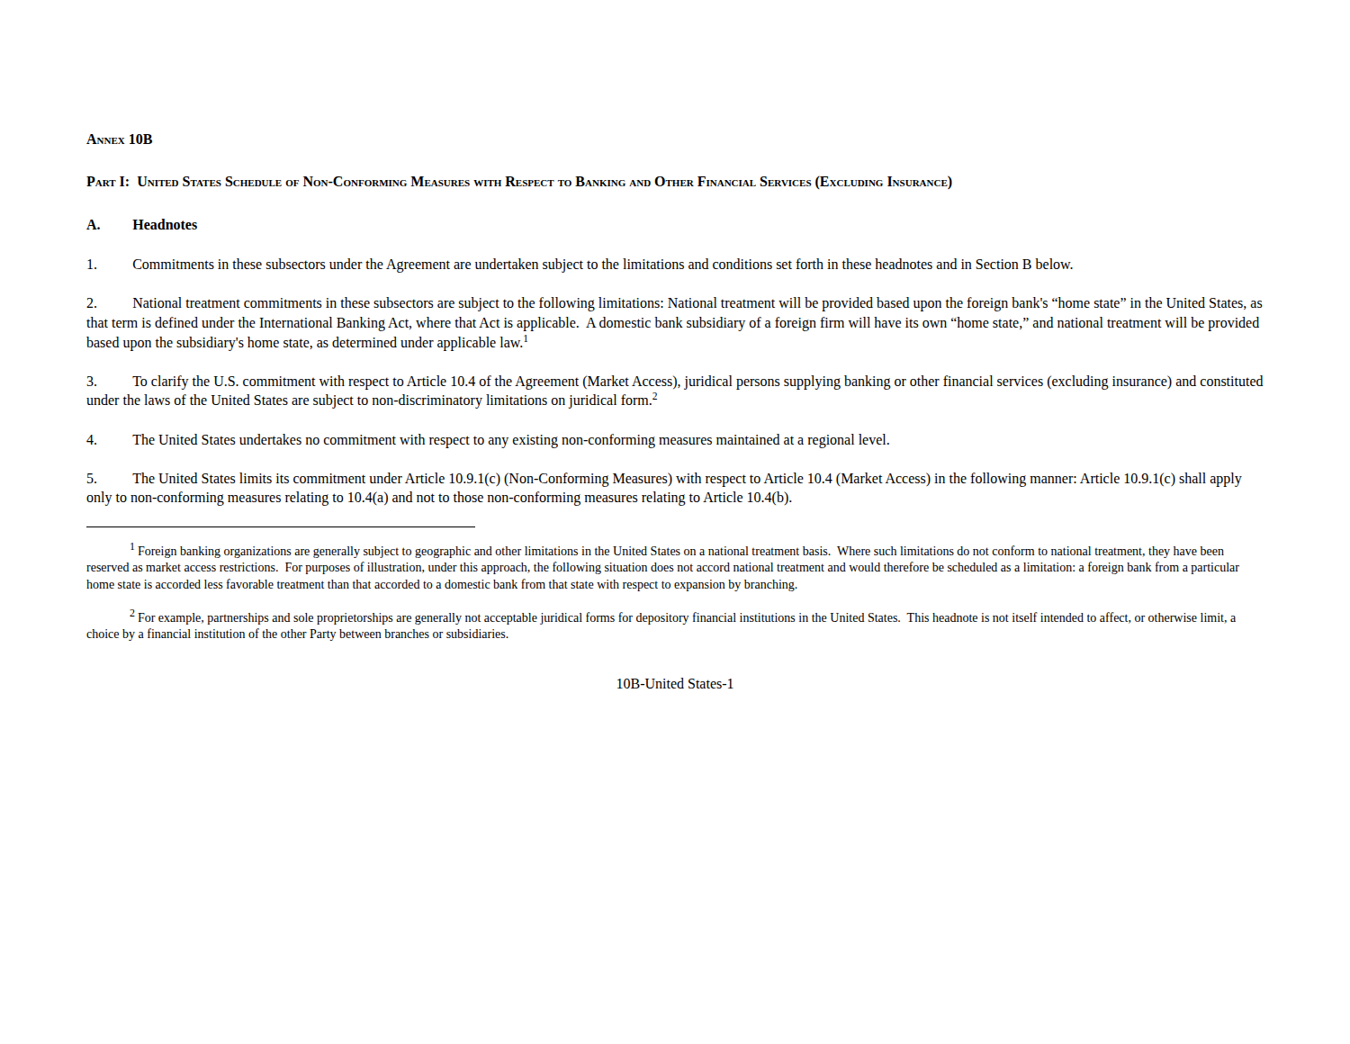Annex 10B
Part I: United States Schedule of Non-Conforming Measures with Respect to Banking and Other Financial Services (Excluding Insurance)
A. Headnotes
1. Commitments in these subsectors under the Agreement are undertaken subject to the limitations and conditions set forth in these headnotes and in Section B below.
2. National treatment commitments in these subsectors are subject to the following limitations: National treatment will be provided based upon the foreign bank's “home state” in the United States, as that term is defined under the International Banking Act, where that Act is applicable. A domestic bank subsidiary of a foreign firm will have its own “home state,” and national treatment will be provided based upon the subsidiary's home state, as determined under applicable law.1
3. To clarify the U.S. commitment with respect to Article 10.4 of the Agreement (Market Access), juridical persons supplying banking or other financial services (excluding insurance) and constituted under the laws of the United States are subject to non-discriminatory limitations on juridical form.2
4. The United States undertakes no commitment with respect to any existing non-conforming measures maintained at a regional level.
5. The United States limits its commitment under Article 10.9.1(c) (Non-Conforming Measures) with respect to Article 10.4 (Market Access) in the following manner: Article 10.9.1(c) shall apply only to non-conforming measures relating to 10.4(a) and not to those non-conforming measures relating to Article 10.4(b).
1 Foreign banking organizations are generally subject to geographic and other limitations in the United States on a national treatment basis. Where such limitations do not conform to national treatment, they have been reserved as market access restrictions. For purposes of illustration, under this approach, the following situation does not accord national treatment and would therefore be scheduled as a limitation: a foreign bank from a particular home state is accorded less favorable treatment than that accorded to a domestic bank from that state with respect to expansion by branching.
2 For example, partnerships and sole proprietorships are generally not acceptable juridical forms for depository financial institutions in the United States. This headnote is not itself intended to affect, or otherwise limit, a choice by a financial institution of the other Party between branches or subsidiaries.
10B-United States-1